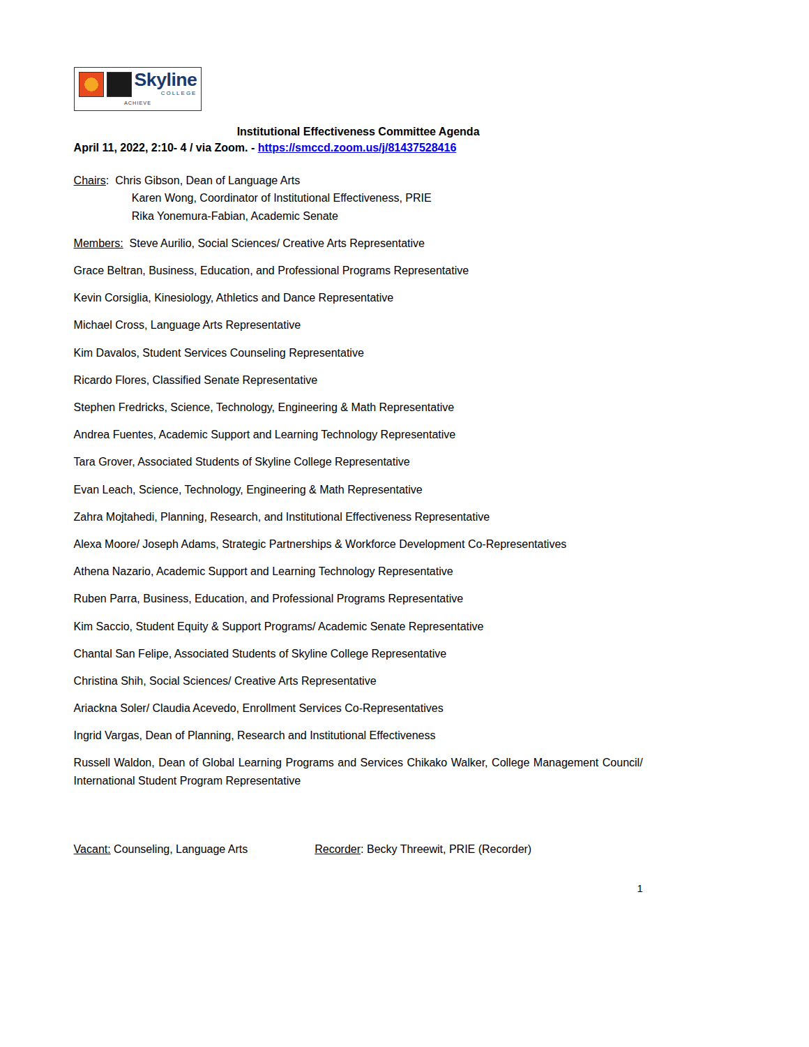Skyline
COLLEGE
ACHIEVE
Institutional Effectiveness Committee Agenda
April 11, 2022, 2:10- 4 / via Zoom. - https://smccd.zoom.us/j/81437528416
Chairs: Chris Gibson, Dean of Language Arts Karen Wong, Coordinator of Institutional Effectiveness, PRIE Rika Yonemura-Fabian, Academic Senate
Members: Steve Aurilio, Social Sciences/ Creative Arts Representative
Grace Beltran, Business, Education, and Professional Programs Representative
Kevin Corsiglia, Kinesiology, Athletics and Dance Representative
Michael Cross, Language Arts Representative
Kim Davalos, Student Services Counseling Representative
Ricardo Flores, Classified Senate Representative
Stephen Fredricks, Science, Technology, Engineering & Math Representative
Andrea Fuentes, Academic Support and Learning Technology Representative
Tara Grover, Associated Students of Skyline College Representative
Evan Leach, Science, Technology, Engineering & Math Representative
Zahra Mojtahedi, Planning, Research, and Institutional Effectiveness Representative
Alexa Moore/ Joseph Adams, Strategic Partnerships & Workforce Development Co-Representatives
Athena Nazario, Academic Support and Learning Technology Representative
Ruben Parra, Business, Education, and Professional Programs Representative
Kim Saccio, Student Equity & Support Programs/ Academic Senate Representative
Chantal San Felipe, Associated Students of Skyline College Representative
Christina Shih, Social Sciences/ Creative Arts Representative
Ariackna Soler/ Claudia Acevedo, Enrollment Services Co-Representatives
Ingrid Vargas, Dean of Planning, Research and Institutional Effectiveness
Russell Waldon, Dean of Global Learning Programs and Services Chikako Walker, College Management Council/ International Student Program Representative
Vacant: Counseling, Language Arts
Recorder: Becky Threewit, PRIE (Recorder)
1